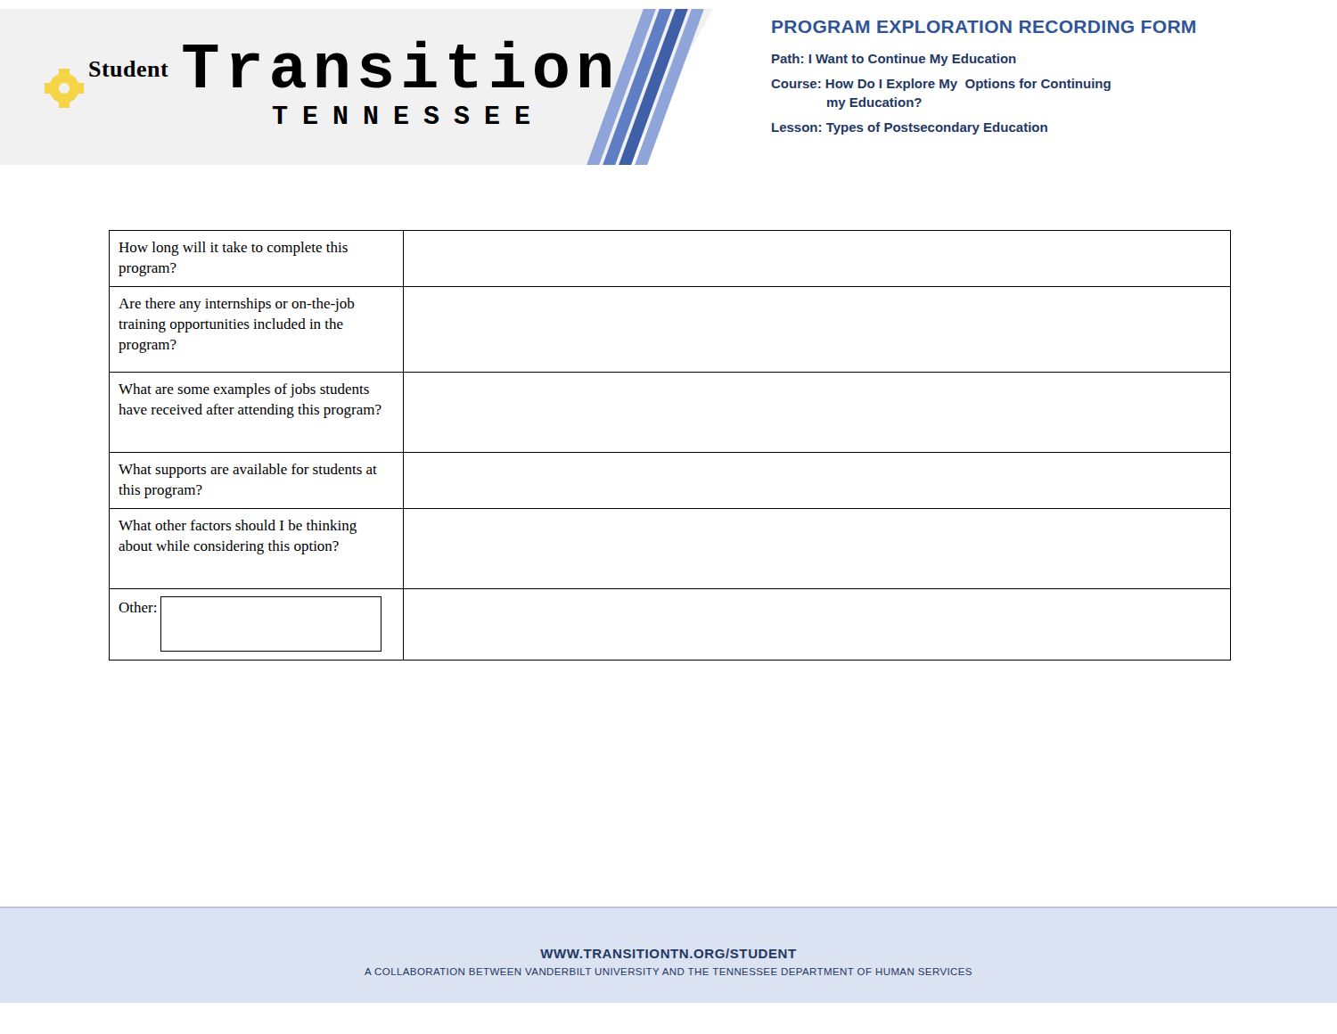Student Transition TENNESSEE
PROGRAM EXPLORATION RECORDING FORM
Path: I Want to Continue My Education
Course: How Do I Explore My Options for Continuing my Education?
Lesson: Types of Postsecondary Education
| How long will it take to complete this program? | |
| Are there any internships or on-the-job training opportunities included in the program? | |
| What are some examples of jobs students have received after attending this program? | |
| What supports are available for students at this program? | |
| What other factors should I be thinking about while considering this option? | |
| Other: | |
WWW.TRANSITIONTN.ORG/STUDENT
A COLLABORATION BETWEEN VANDERBILT UNIVERSITY AND THE TENNESSEE DEPARTMENT OF HUMAN SERVICES